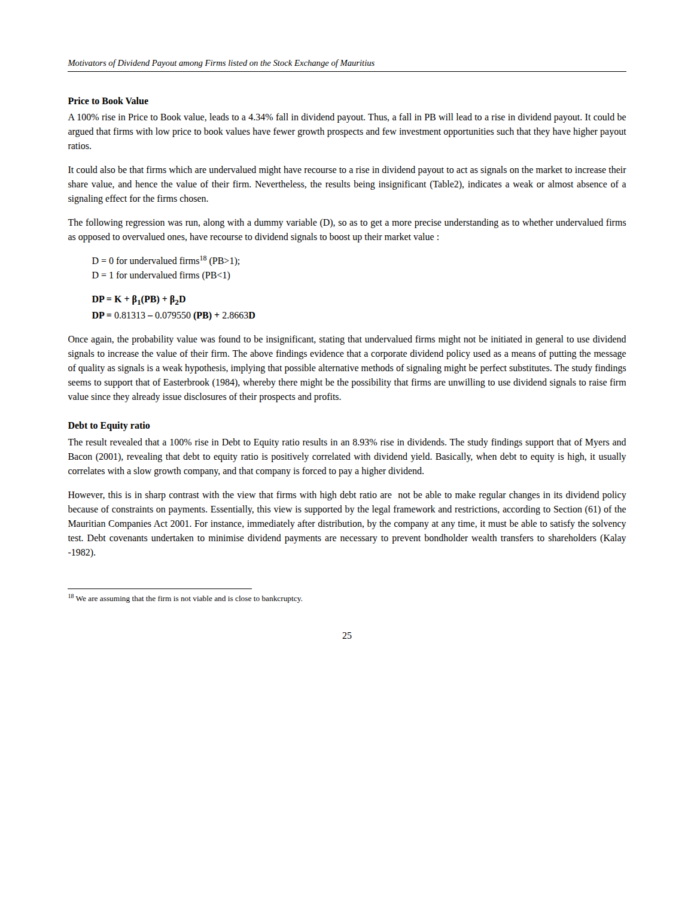Motivators of Dividend Payout among Firms listed on the Stock Exchange of Mauritius
Price to Book Value
A 100% rise in Price to Book value, leads to a 4.34% fall in dividend payout. Thus, a fall in PB will lead to a rise in dividend payout. It could be argued that firms with low price to book values have fewer growth prospects and few investment opportunities such that they have higher payout ratios.
It could also be that firms which are undervalued might have recourse to a rise in dividend payout to act as signals on the market to increase their share value, and hence the value of their firm. Nevertheless, the results being insignificant (Table2), indicates a weak or almost absence of a signaling effect for the firms chosen.
The following regression was run, along with a dummy variable (D), so as to get a more precise understanding as to whether undervalued firms as opposed to overvalued ones, have recourse to dividend signals to boost up their market value :
D = 0 for undervalued firms18 (PB>1);
D = 1 for undervalued firms (PB<1)
DP = K + β1(PB) + β2D
DP = 0.81313 – 0.079550 (PB) + 2.8663D
Once again, the probability value was found to be insignificant, stating that undervalued firms might not be initiated in general to use dividend signals to increase the value of their firm. The above findings evidence that a corporate dividend policy used as a means of putting the message of quality as signals is a weak hypothesis, implying that possible alternative methods of signaling might be perfect substitutes. The study findings seems to support that of Easterbrook (1984), whereby there might be the possibility that firms are unwilling to use dividend signals to raise firm value since they already issue disclosures of their prospects and profits.
Debt to Equity ratio
The result revealed that a 100% rise in Debt to Equity ratio results in an 8.93% rise in dividends. The study findings support that of Myers and Bacon (2001), revealing that debt to equity ratio is positively correlated with dividend yield. Basically, when debt to equity is high, it usually correlates with a slow growth company, and that company is forced to pay a higher dividend.
However, this is in sharp contrast with the view that firms with high debt ratio are not be able to make regular changes in its dividend policy because of constraints on payments. Essentially, this view is supported by the legal framework and restrictions, according to Section (61) of the Mauritian Companies Act 2001. For instance, immediately after distribution, by the company at any time, it must be able to satisfy the solvency test. Debt covenants undertaken to minimise dividend payments are necessary to prevent bondholder wealth transfers to shareholders (Kalay -1982).
18 We are assuming that the firm is not viable and is close to bankcruptcy.
25